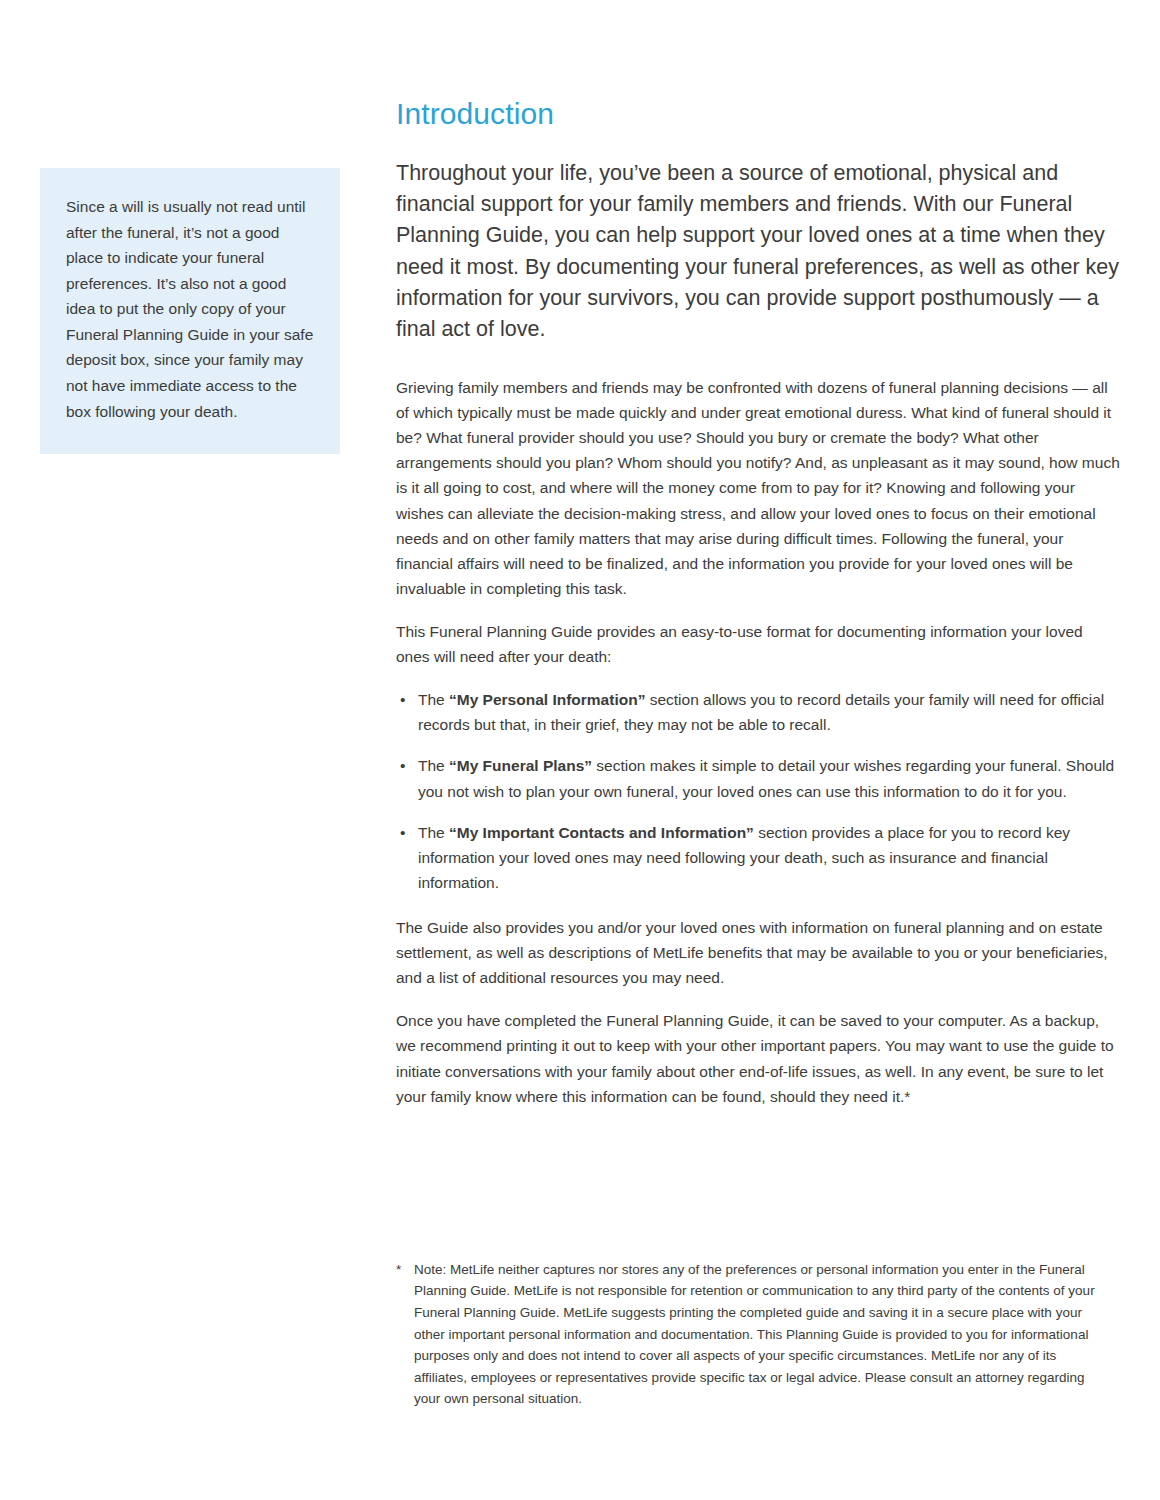Since a will is usually not read until after the funeral, it’s not a good place to indicate your funeral preferences. It’s also not a good idea to put the only copy of your Funeral Planning Guide in your safe deposit box, since your family may not have immediate access to the box following your death.
Introduction
Throughout your life, you’ve been a source of emotional, physical and financial support for your family members and friends. With our Funeral Planning Guide, you can help support your loved ones at a time when they need it most. By documenting your funeral preferences, as well as other key information for your survivors, you can provide support posthumously — a final act of love.
Grieving family members and friends may be confronted with dozens of funeral planning decisions — all of which typically must be made quickly and under great emotional duress. What kind of funeral should it be? What funeral provider should you use? Should you bury or cremate the body? What other arrangements should you plan? Whom should you notify? And, as unpleasant as it may sound, how much is it all going to cost, and where will the money come from to pay for it? Knowing and following your wishes can alleviate the decision-making stress, and allow your loved ones to focus on their emotional needs and on other family matters that may arise during difficult times. Following the funeral, your financial affairs will need to be finalized, and the information you provide for your loved ones will be invaluable in completing this task.
This Funeral Planning Guide provides an easy-to-use format for documenting information your loved ones will need after your death:
The “My Personal Information” section allows you to record details your family will need for official records but that, in their grief, they may not be able to recall.
The “My Funeral Plans” section makes it simple to detail your wishes regarding your funeral. Should you not wish to plan your own funeral, your loved ones can use this information to do it for you.
The “My Important Contacts and Information” section provides a place for you to record key information your loved ones may need following your death, such as insurance and financial information.
The Guide also provides you and/or your loved ones with information on funeral planning and on estate settlement, as well as descriptions of MetLife benefits that may be available to you or your beneficiaries, and a list of additional resources you may need.
Once you have completed the Funeral Planning Guide, it can be saved to your computer. As a backup, we recommend printing it out to keep with your other important papers. You may want to use the guide to initiate conversations with your family about other end-of-life issues, as well. In any event, be sure to let your family know where this information can be found, should they need it.*
Note: MetLife neither captures nor stores any of the preferences or personal information you enter in the Funeral Planning Guide. MetLife is not responsible for retention or communication to any third party of the contents of your Funeral Planning Guide. MetLife suggests printing the completed guide and saving it in a secure place with your other important personal information and documentation. This Planning Guide is provided to you for informational purposes only and does not intend to cover all aspects of your specific circumstances. MetLife nor any of its affiliates, employees or representatives provide specific tax or legal advice. Please consult an attorney regarding your own personal situation.